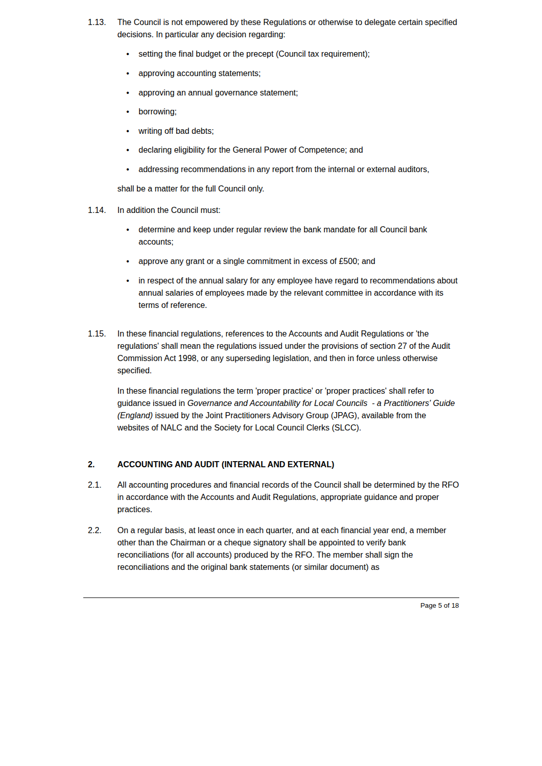1.13.
The Council is not empowered by these Regulations or otherwise to delegate certain specified decisions. In particular any decision regarding:
setting the final budget or the precept (Council tax requirement);
approving accounting statements;
approving an annual governance statement;
borrowing;
writing off bad debts;
declaring eligibility for the General Power of Competence; and
addressing recommendations in any report from the internal or external auditors,
shall be a matter for the full Council only.
1.14.
In addition the Council must:
determine and keep under regular review the bank mandate for all Council bank accounts;
approve any grant or a single commitment in excess of £500; and
in respect of the annual salary for any employee have regard to recommendations about annual salaries of employees made by the relevant committee in accordance with its terms of reference.
1.15.
In these financial regulations, references to the Accounts and Audit Regulations or 'the regulations' shall mean the regulations issued under the provisions of section 27 of the Audit Commission Act 1998, or any superseding legislation, and then in force unless otherwise specified.
In these financial regulations the term 'proper practice' or 'proper practices' shall refer to guidance issued in Governance and Accountability for Local Councils - a Practitioners' Guide (England) issued by the Joint Practitioners Advisory Group (JPAG), available from the websites of NALC and the Society for Local Council Clerks (SLCC).
2. ACCOUNTING AND AUDIT (INTERNAL AND EXTERNAL)
2.1.
All accounting procedures and financial records of the Council shall be determined by the RFO in accordance with the Accounts and Audit Regulations, appropriate guidance and proper practices.
2.2.
On a regular basis, at least once in each quarter, and at each financial year end, a member other than the Chairman or a cheque signatory shall be appointed to verify bank reconciliations (for all accounts) produced by the RFO. The member shall sign the reconciliations and the original bank statements (or similar document) as
Page 5 of 18